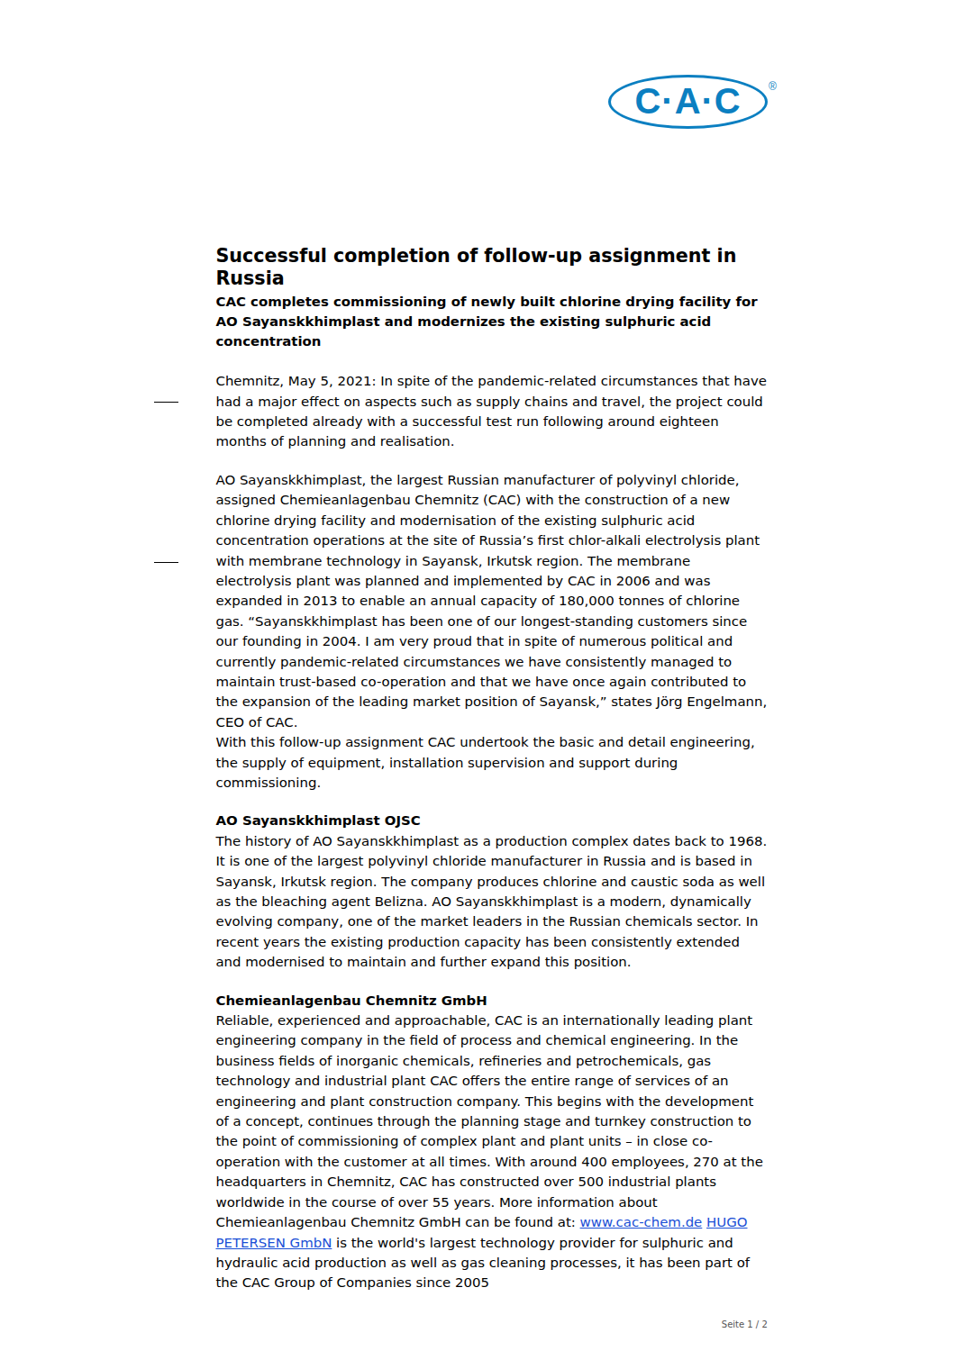C·A·C®
Successful completion of follow-up assignment in Russia
CAC completes commissioning of newly built chlorine drying facility for AO Sayanskkhimplast and modernizes the existing sulphuric acid concentration
Chemnitz, May 5, 2021: In spite of the pandemic-related circumstances that have had a major effect on aspects such as supply chains and travel, the project could be completed already with a successful test run following around eighteen months of planning and realisation.
AO Sayanskkhimplast, the largest Russian manufacturer of polyvinyl chloride, assigned Chemieanlagenbau Chemnitz (CAC) with the construction of a new chlorine drying facility and modernisation of the existing sulphuric acid concentration operations at the site of Russia’s first chlor-alkali electrolysis plant with membrane technology in Sayansk, Irkutsk region. The membrane electrolysis plant was planned and implemented by CAC in 2006 and was expanded in 2013 to enable an annual capacity of 180,000 tonnes of chlorine gas. “Sayanskkhimplast has been one of our longest-standing customers since our founding in 2004. I am very proud that in spite of numerous political and currently pandemic-related circumstances we have consistently managed to maintain trust-based co-operation and that we have once again contributed to the expansion of the leading market position of Sayansk,” states Jörg Engelmann, CEO of CAC.
With this follow-up assignment CAC undertook the basic and detail engineering, the supply of equipment, installation supervision and support during commissioning.
AO Sayanskkhimplast OJSC
The history of AO Sayanskkhimplast as a production complex dates back to 1968. It is one of the largest polyvinyl chloride manufacturer in Russia and is based in Sayansk, Irkutsk region. The company produces chlorine and caustic soda as well as the bleaching agent Belizna. AO Sayanskkhimplast is a modern, dynamically evolving company, one of the market leaders in the Russian chemicals sector. In recent years the existing production capacity has been consistently extended and modernised to maintain and further expand this position.
Chemieanlagenbau Chemnitz GmbH
Reliable, experienced and approachable, CAC is an internationally leading plant engineering company in the field of process and chemical engineering. In the business fields of inorganic chemicals, refineries and petrochemicals, gas technology and industrial plant CAC offers the entire range of services of an engineering and plant construction company. This begins with the development of a concept, continues through the planning stage and turnkey construction to the point of commissioning of complex plant and plant units – in close co-operation with the customer at all times. With around 400 employees, 270 at the headquarters in Chemnitz, CAC has constructed over 500 industrial plants worldwide in the course of over 55 years. More information about Chemieanlagenbau Chemnitz GmbH can be found at: www.cac-chem.de HUGO PETERSEN GmbN is the world's largest technology provider for sulphuric and hydraulic acid production as well as gas cleaning processes, it has been part of the CAC Group of Companies since 2005
Seite 1 / 2